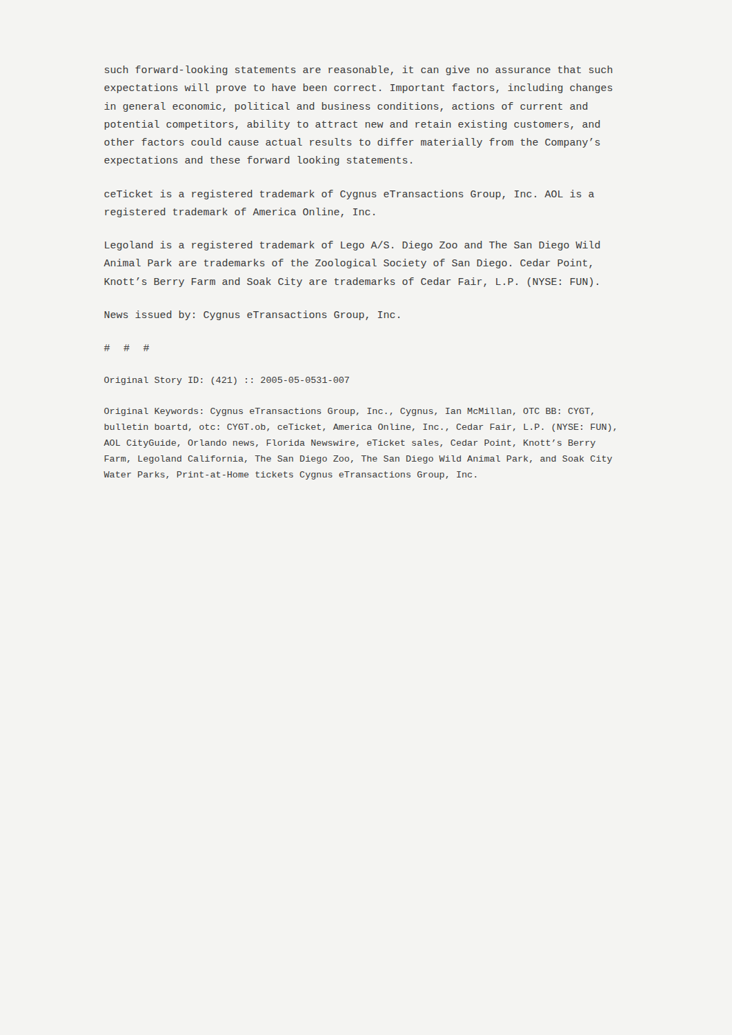such forward-looking statements are reasonable, it can give no assurance that such expectations will prove to have been correct. Important factors, including changes in general economic, political and business conditions, actions of current and potential competitors, ability to attract new and retain existing customers, and other factors could cause actual results to differ materially from the Company’s expectations and these forward looking statements.
ceTicket is a registered trademark of Cygnus eTransactions Group, Inc. AOL is a registered trademark of America Online, Inc.
Legoland is a registered trademark of Lego A/S. Diego Zoo and The San Diego Wild Animal Park are trademarks of the Zoological Society of San Diego. Cedar Point, Knott’s Berry Farm and Soak City are trademarks of Cedar Fair, L.P. (NYSE: FUN).
News issued by: Cygnus eTransactions Group, Inc.
# # #
Original Story ID: (421) :: 2005-05-0531-007
Original Keywords: Cygnus eTransactions Group, Inc., Cygnus, Ian McMillan, OTC BB: CYGT, bulletin boartd, otc: CYGT.ob, ceTicket, America Online, Inc., Cedar Fair, L.P. (NYSE: FUN), AOL CityGuide, Orlando news, Florida Newswire, eTicket sales, Cedar Point, Knott’s Berry Farm, Legoland California, The San Diego Zoo, The San Diego Wild Animal Park, and Soak City Water Parks, Print-at-Home tickets Cygnus eTransactions Group, Inc.